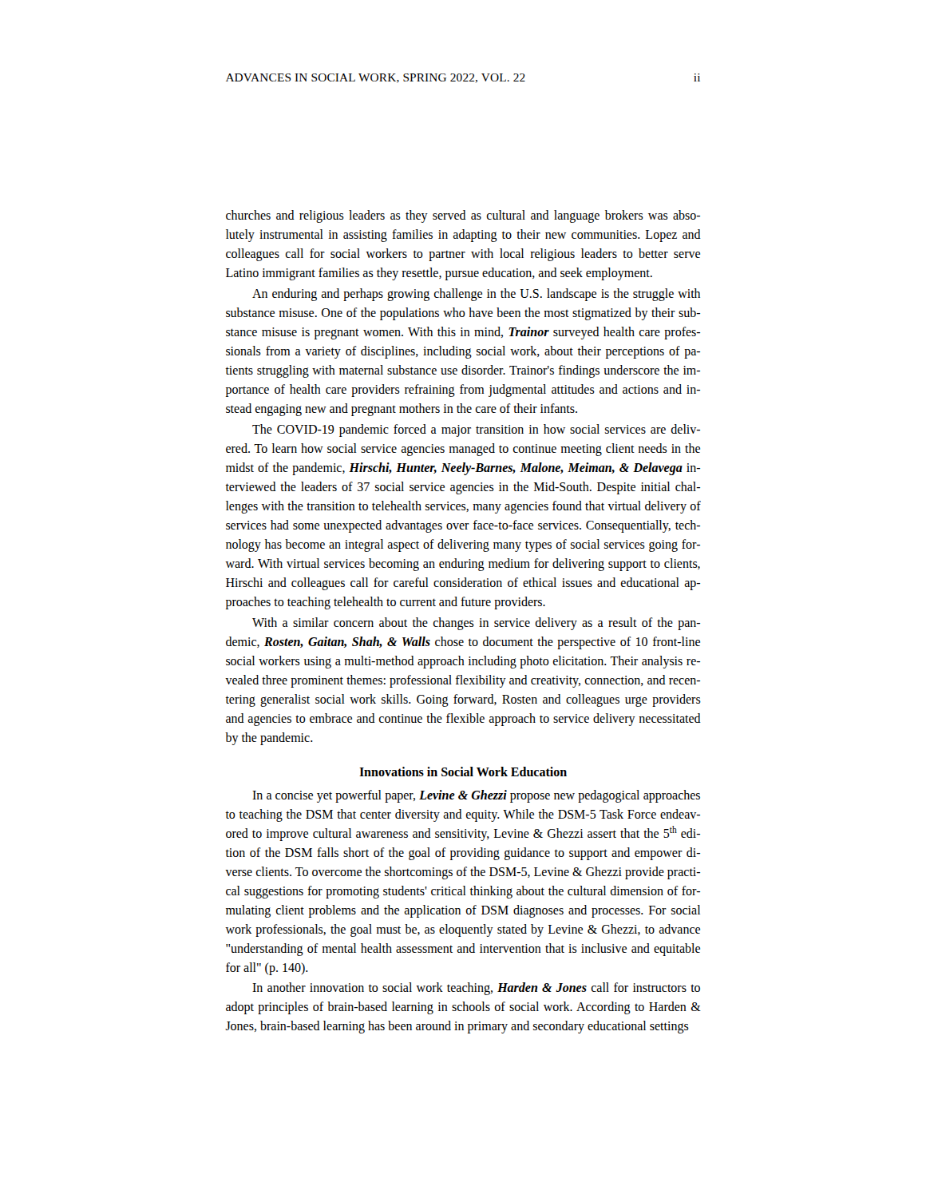Advances in Social Work, Spring 2022, Vol. 22 ii
churches and religious leaders as they served as cultural and language brokers was absolutely instrumental in assisting families in adapting to their new communities. Lopez and colleagues call for social workers to partner with local religious leaders to better serve Latino immigrant families as they resettle, pursue education, and seek employment.
An enduring and perhaps growing challenge in the U.S. landscape is the struggle with substance misuse. One of the populations who have been the most stigmatized by their substance misuse is pregnant women. With this in mind, Trainor surveyed health care professionals from a variety of disciplines, including social work, about their perceptions of patients struggling with maternal substance use disorder. Trainor's findings underscore the importance of health care providers refraining from judgmental attitudes and actions and instead engaging new and pregnant mothers in the care of their infants.
The COVID-19 pandemic forced a major transition in how social services are delivered. To learn how social service agencies managed to continue meeting client needs in the midst of the pandemic, Hirschi, Hunter, Neely-Barnes, Malone, Meiman, & Delavega interviewed the leaders of 37 social service agencies in the Mid-South. Despite initial challenges with the transition to telehealth services, many agencies found that virtual delivery of services had some unexpected advantages over face-to-face services. Consequentially, technology has become an integral aspect of delivering many types of social services going forward. With virtual services becoming an enduring medium for delivering support to clients, Hirschi and colleagues call for careful consideration of ethical issues and educational approaches to teaching telehealth to current and future providers.
With a similar concern about the changes in service delivery as a result of the pandemic, Rosten, Gaitan, Shah, & Walls chose to document the perspective of 10 front-line social workers using a multi-method approach including photo elicitation. Their analysis revealed three prominent themes: professional flexibility and creativity, connection, and recentering generalist social work skills. Going forward, Rosten and colleagues urge providers and agencies to embrace and continue the flexible approach to service delivery necessitated by the pandemic.
Innovations in Social Work Education
In a concise yet powerful paper, Levine & Ghezzi propose new pedagogical approaches to teaching the DSM that center diversity and equity. While the DSM-5 Task Force endeavored to improve cultural awareness and sensitivity, Levine & Ghezzi assert that the 5th edition of the DSM falls short of the goal of providing guidance to support and empower diverse clients. To overcome the shortcomings of the DSM-5, Levine & Ghezzi provide practical suggestions for promoting students' critical thinking about the cultural dimension of formulating client problems and the application of DSM diagnoses and processes. For social work professionals, the goal must be, as eloquently stated by Levine & Ghezzi, to advance "understanding of mental health assessment and intervention that is inclusive and equitable for all" (p. 140).
In another innovation to social work teaching, Harden & Jones call for instructors to adopt principles of brain-based learning in schools of social work. According to Harden & Jones, brain-based learning has been around in primary and secondary educational settings